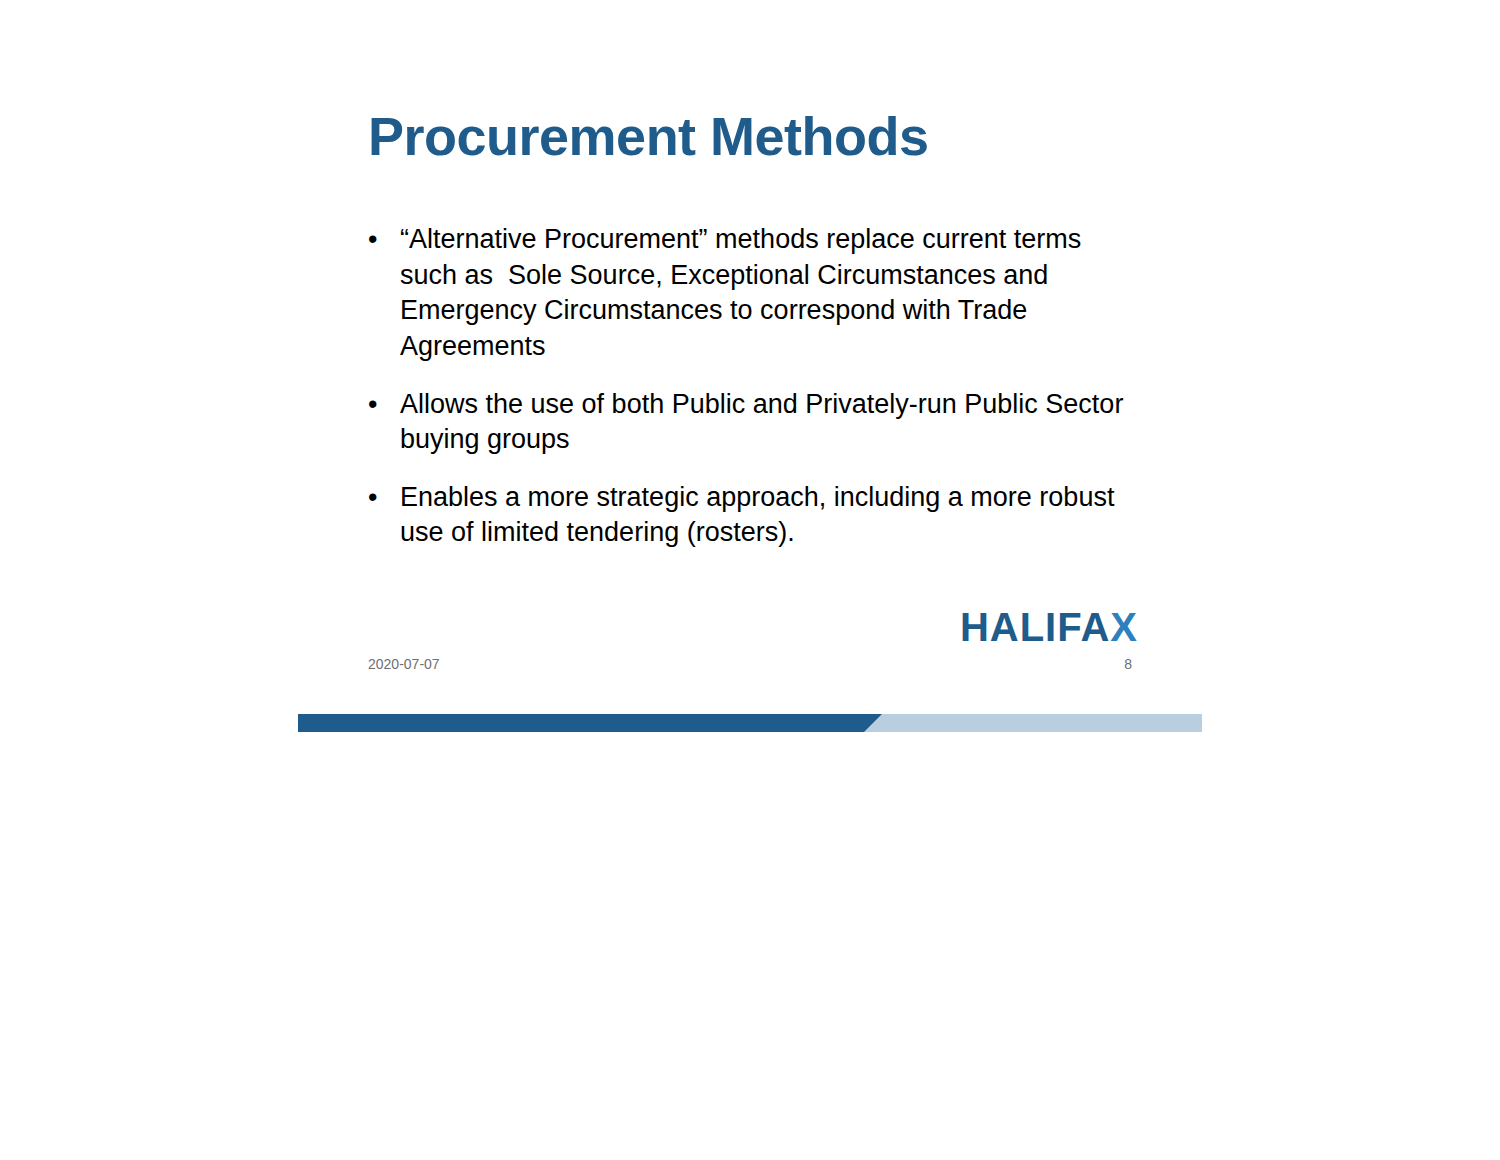Procurement Methods
“Alternative Procurement” methods replace current terms such as Sole Source, Exceptional Circumstances and Emergency Circumstances to correspond with Trade Agreements
Allows the use of both Public and Privately-run Public Sector buying groups
Enables a more strategic approach, including a more robust use of limited tendering (rosters).
2020-07-07
HALIFAX
8